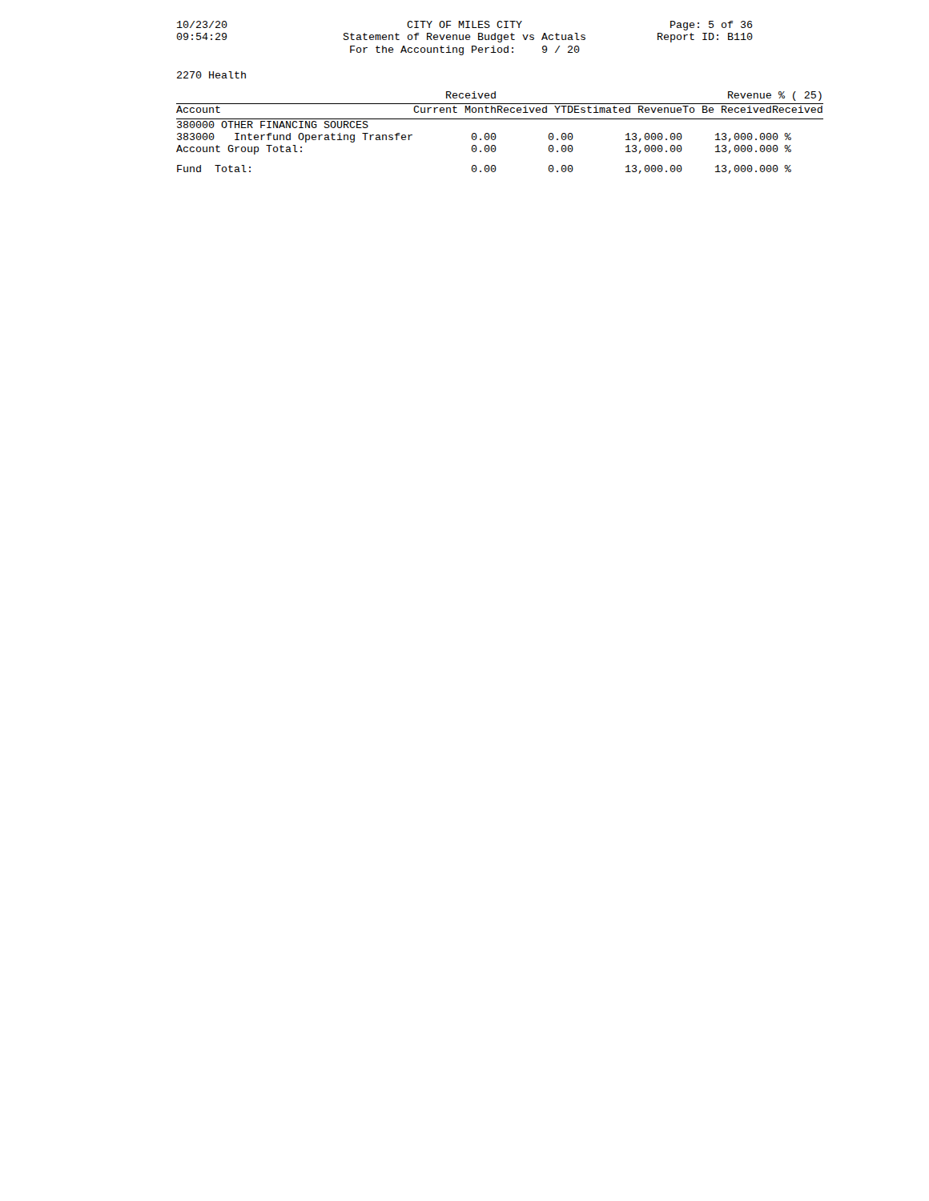| 10/23/20 | CITY OF MILES CITY | Page: 5 of 36 |
| 09:54:29 | Statement of Revenue Budget vs Actuals | Report ID: B110 |
| | For the Accounting Period: 9 / 20 | |
2270 Health
| | Received | | | Revenue | % ( 25) |
| --- | --- | --- | --- | --- | --- |
| Account | Current Month | Received YTD | Estimated Revenue | To Be Received | Received |
| 380000 OTHER FINANCING SOURCES | | | | | |
| 383000 Interfund Operating Transfer | 0.00 | 0.00 | 13,000.00 | 13,000.00 | 0 % |
| Account Group Total: | 0.00 | 0.00 | 13,000.00 | 13,000.00 | 0 % |
| Fund Total: | 0.00 | 0.00 | 13,000.00 | 13,000.00 | 0 % |